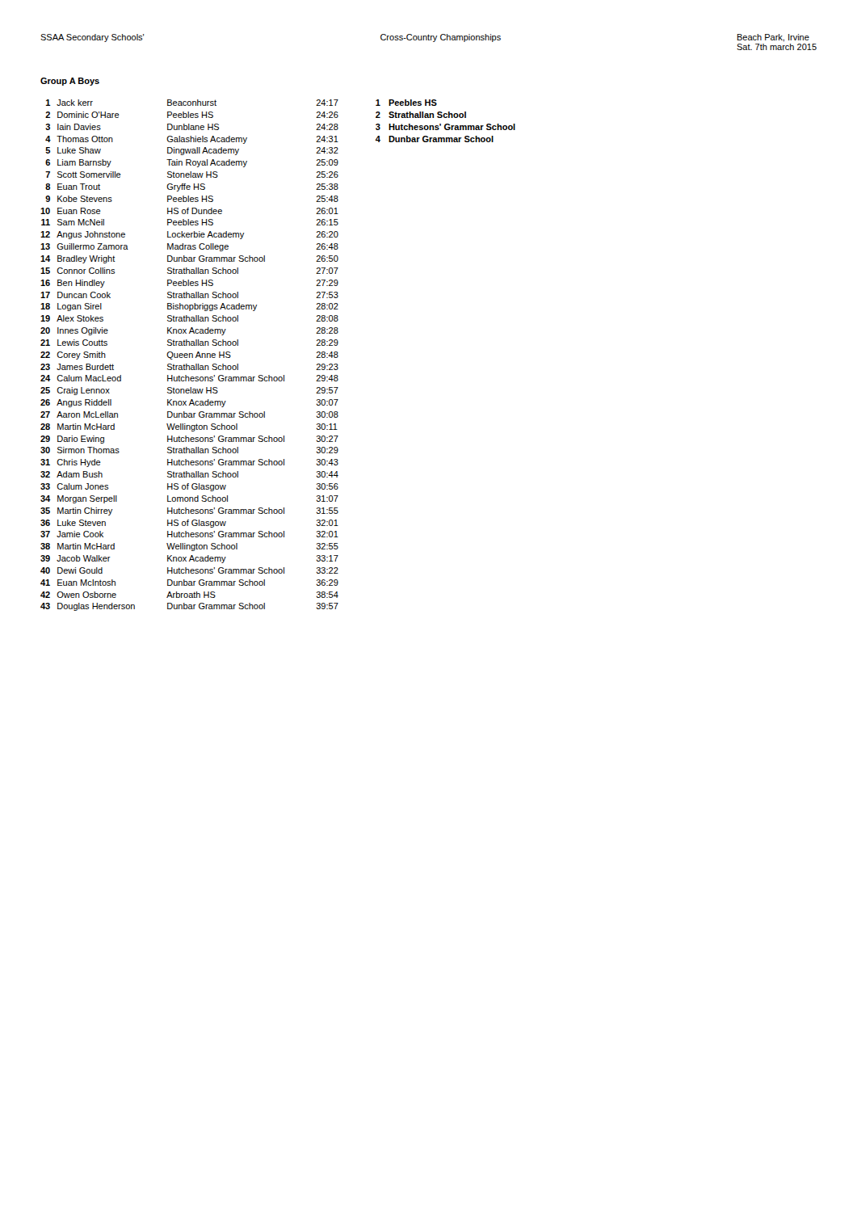SSAA Secondary Schools'
Cross-Country Championships
Beach Park, Irvine
Sat. 7th march 2015
Group A Boys
| 1 | Jack kerr | Beaconhurst | 24:17 |
| 2 | Dominic O'Hare | Peebles HS | 24:26 |
| 3 | Iain Davies | Dunblane HS | 24:28 |
| 4 | Thomas Otton | Galashiels Academy | 24:31 |
| 5 | Luke Shaw | Dingwall Academy | 24:32 |
| 6 | Liam Barnsby | Tain Royal Academy | 25:09 |
| 7 | Scott Somerville | Stonelaw HS | 25:26 |
| 8 | Euan Trout | Gryffe HS | 25:38 |
| 9 | Kobe Stevens | Peebles HS | 25:48 |
| 10 | Euan Rose | HS of Dundee | 26:01 |
| 11 | Sam McNeil | Peebles HS | 26:15 |
| 12 | Angus Johnstone | Lockerbie Academy | 26:20 |
| 13 | Guillermo Zamora | Madras College | 26:48 |
| 14 | Bradley Wright | Dunbar Grammar School | 26:50 |
| 15 | Connor Collins | Strathallan School | 27:07 |
| 16 | Ben Hindley | Peebles HS | 27:29 |
| 17 | Duncan Cook | Strathallan School | 27:53 |
| 18 | Logan Sirel | Bishopbriggs Academy | 28:02 |
| 19 | Alex Stokes | Strathallan School | 28:08 |
| 20 | Innes Ogilvie | Knox Academy | 28:28 |
| 21 | Lewis Coutts | Strathallan School | 28:29 |
| 22 | Corey Smith | Queen Anne HS | 28:48 |
| 23 | James Burdett | Strathallan School | 29:23 |
| 24 | Calum MacLeod | Hutchesons' Grammar School | 29:48 |
| 25 | Craig Lennox | Stonelaw HS | 29:57 |
| 26 | Angus Riddell | Knox Academy | 30:07 |
| 27 | Aaron McLellan | Dunbar Grammar School | 30:08 |
| 28 | Martin McHard | Wellington School | 30:11 |
| 29 | Dario Ewing | Hutchesons' Grammar School | 30:27 |
| 30 | Sirmon Thomas | Strathallan School | 30:29 |
| 31 | Chris Hyde | Hutchesons' Grammar School | 30:43 |
| 32 | Adam Bush | Strathallan School | 30:44 |
| 33 | Calum Jones | HS of Glasgow | 30:56 |
| 34 | Morgan Serpell | Lomond School | 31:07 |
| 35 | Martin Chirrey | Hutchesons' Grammar School | 31:55 |
| 36 | Luke Steven | HS of Glasgow | 32:01 |
| 37 | Jamie Cook | Hutchesons' Grammar School | 32:01 |
| 38 | Martin McHard | Wellington School | 32:55 |
| 39 | Jacob Walker | Knox Academy | 33:17 |
| 40 | Dewi Gould | Hutchesons' Grammar School | 33:22 |
| 41 | Euan McIntosh | Dunbar Grammar School | 36:29 |
| 42 | Owen Osborne | Arbroath HS | 38:54 |
| 43 | Douglas Henderson | Dunbar Grammar School | 39:57 |
| 1 | Peebles HS |
| 2 | Strathallan School |
| 3 | Hutchesons' Grammar School |
| 4 | Dunbar Grammar School |